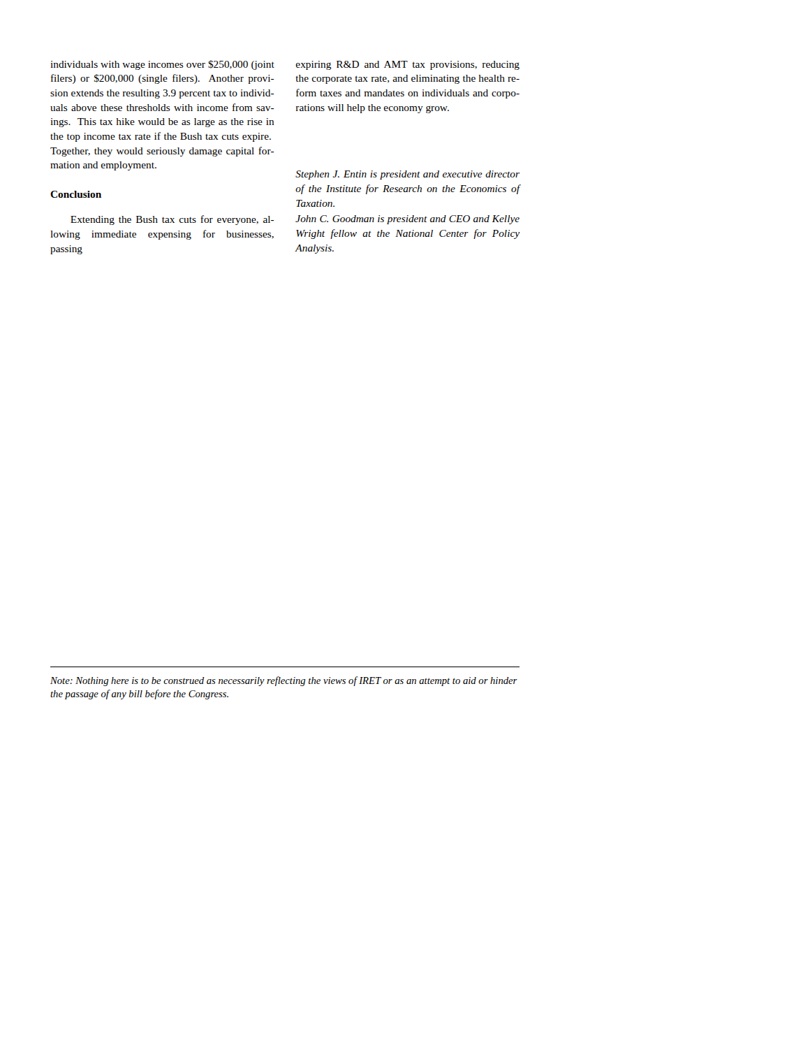individuals with wage incomes over $250,000 (joint filers) or $200,000 (single filers). Another provision extends the resulting 3.9 percent tax to individuals above these thresholds with income from savings. This tax hike would be as large as the rise in the top income tax rate if the Bush tax cuts expire. Together, they would seriously damage capital formation and employment.
Conclusion
Extending the Bush tax cuts for everyone, allowing immediate expensing for businesses, passing
expiring R&D and AMT tax provisions, reducing the corporate tax rate, and eliminating the health reform taxes and mandates on individuals and corporations will help the economy grow.
Stephen J. Entin is president and executive director of the Institute for Research on the Economics of Taxation.
John C. Goodman is president and CEO and Kellye Wright fellow at the National Center for Policy Analysis.
Note: Nothing here is to be construed as necessarily reflecting the views of IRET or as an attempt to aid or hinder the passage of any bill before the Congress.